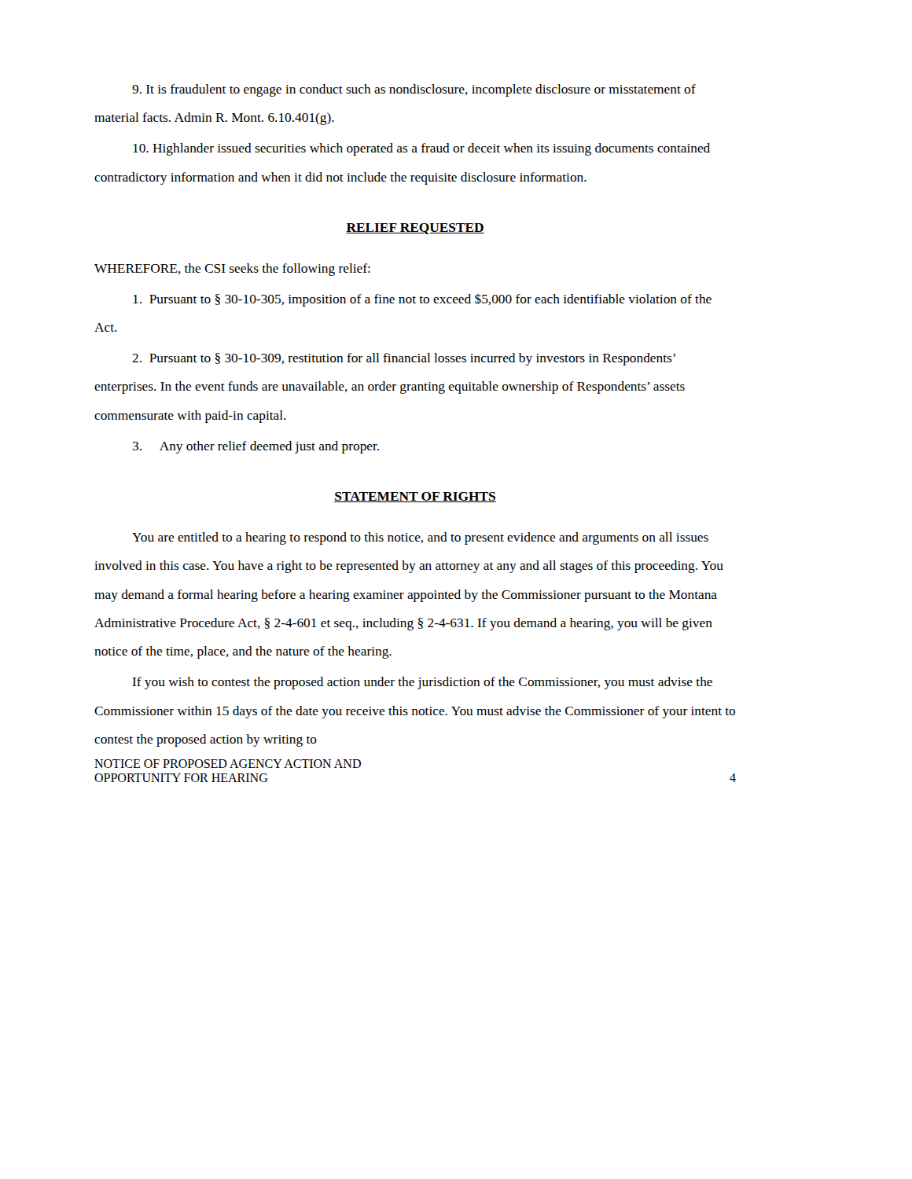9. It is fraudulent to engage in conduct such as nondisclosure, incomplete disclosure or misstatement of material facts. Admin R. Mont. 6.10.401(g).
10. Highlander issued securities which operated as a fraud or deceit when its issuing documents contained contradictory information and when it did not include the requisite disclosure information.
RELIEF REQUESTED
WHEREFORE, the CSI seeks the following relief:
1. Pursuant to § 30-10-305, imposition of a fine not to exceed $5,000 for each identifiable violation of the Act.
2. Pursuant to § 30-10-309, restitution for all financial losses incurred by investors in Respondents’ enterprises. In the event funds are unavailable, an order granting equitable ownership of Respondents’ assets commensurate with paid-in capital.
3. Any other relief deemed just and proper.
STATEMENT OF RIGHTS
You are entitled to a hearing to respond to this notice, and to present evidence and arguments on all issues involved in this case. You have a right to be represented by an attorney at any and all stages of this proceeding. You may demand a formal hearing before a hearing examiner appointed by the Commissioner pursuant to the Montana Administrative Procedure Act, § 2-4-601 et seq., including § 2-4-631. If you demand a hearing, you will be given notice of the time, place, and the nature of the hearing.
If you wish to contest the proposed action under the jurisdiction of the Commissioner, you must advise the Commissioner within 15 days of the date you receive this notice. You must advise the Commissioner of your intent to contest the proposed action by writing to
NOTICE OF PROPOSED AGENCY ACTION AND OPPORTUNITY FOR HEARING 4